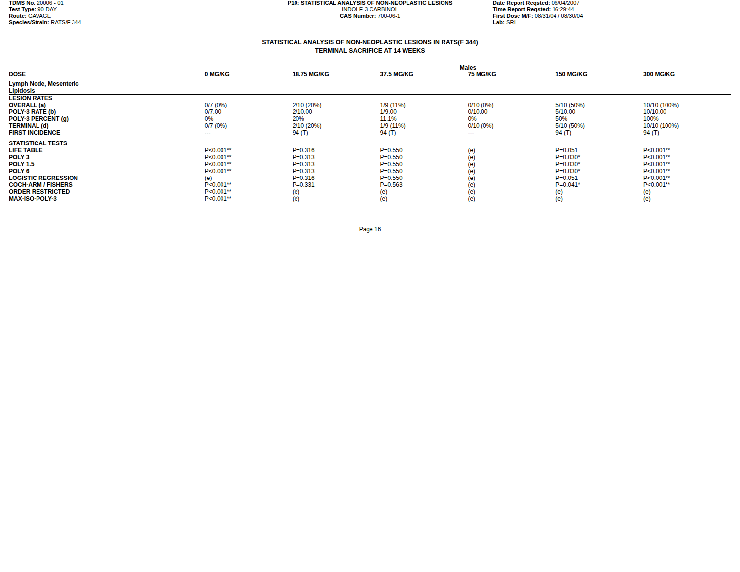| TDMS No. 20006 - 01 | P10: STATISTICAL ANALYSIS OF NON-NEOPLASTIC LESIONS | Date Report Reqsted: 06/04/2007 |
| Test Type: 90-DAY | INDOLE-3-CARBINOL | Time Report Reqsted: 16:29:44 |
| Route: GAVAGE | CAS Number: 700-06-1 | First Dose M/F: 08/31/04 / 08/30/04 |
| Species/Strain: RATS/F 344 | | Lab: SRI |
STATISTICAL ANALYSIS OF NON-NEOPLASTIC LESIONS IN RATS(F 344)
TERMINAL SACRIFICE AT 14 WEEKS
| | Males |
| DOSE | 0 MG/KG | 18.75 MG/KG | 37.5 MG/KG | 75 MG/KG | 150 MG/KG | 300 MG/KG |
| Lymph Node, Mesenteric |
| Lipidosis |
| LESION RATES |
| OVERALL (a) | 0/7 (0%) | 2/10 (20%) | 1/9 (11%) | 0/10 (0%) | 5/10 (50%) | 10/10 (100%) |
| POLY-3 RATE (b) | 0/7.00 | 2/10.00 | 1/9.00 | 0/10.00 | 5/10.00 | 10/10.00 |
| POLY-3 PERCENT (g) | 0% | 20% | 11.1% | 0% | 50% | 100% |
| TERMINAL (d) | 0/7 (0%) | 2/10 (20%) | 1/9 (11%) | 0/10 (0%) | 5/10 (50%) | 10/10 (100%) |
| FIRST INCIDENCE | --- | 94 (T) | 94 (T) | --- | 94 (T) | 94 (T) |
| STATISTICAL TESTS |
| LIFE TABLE | P<0.001** | P=0.316 | P=0.550 | (e) | P=0.051 | P<0.001** |
| POLY 3 | P<0.001** | P=0.313 | P=0.550 | (e) | P=0.030* | P<0.001** |
| POLY 1.5 | P<0.001** | P=0.313 | P=0.550 | (e) | P=0.030* | P<0.001** |
| POLY 6 | P<0.001** | P=0.313 | P=0.550 | (e) | P=0.030* | P<0.001** |
| LOGISTIC REGRESSION | (e) | P=0.316 | P=0.550 | (e) | P=0.051 | P<0.001** |
| COCH-ARM / FISHERS | P<0.001** | P=0.331 | P=0.563 | (e) | P=0.041* | P<0.001** |
| ORDER RESTRICTED | P<0.001** | (e) | (e) | (e) | (e) | (e) |
| MAX-ISO-POLY-3 | P<0.001** | (e) | (e) | (e) | (e) | (e) |
Page 16